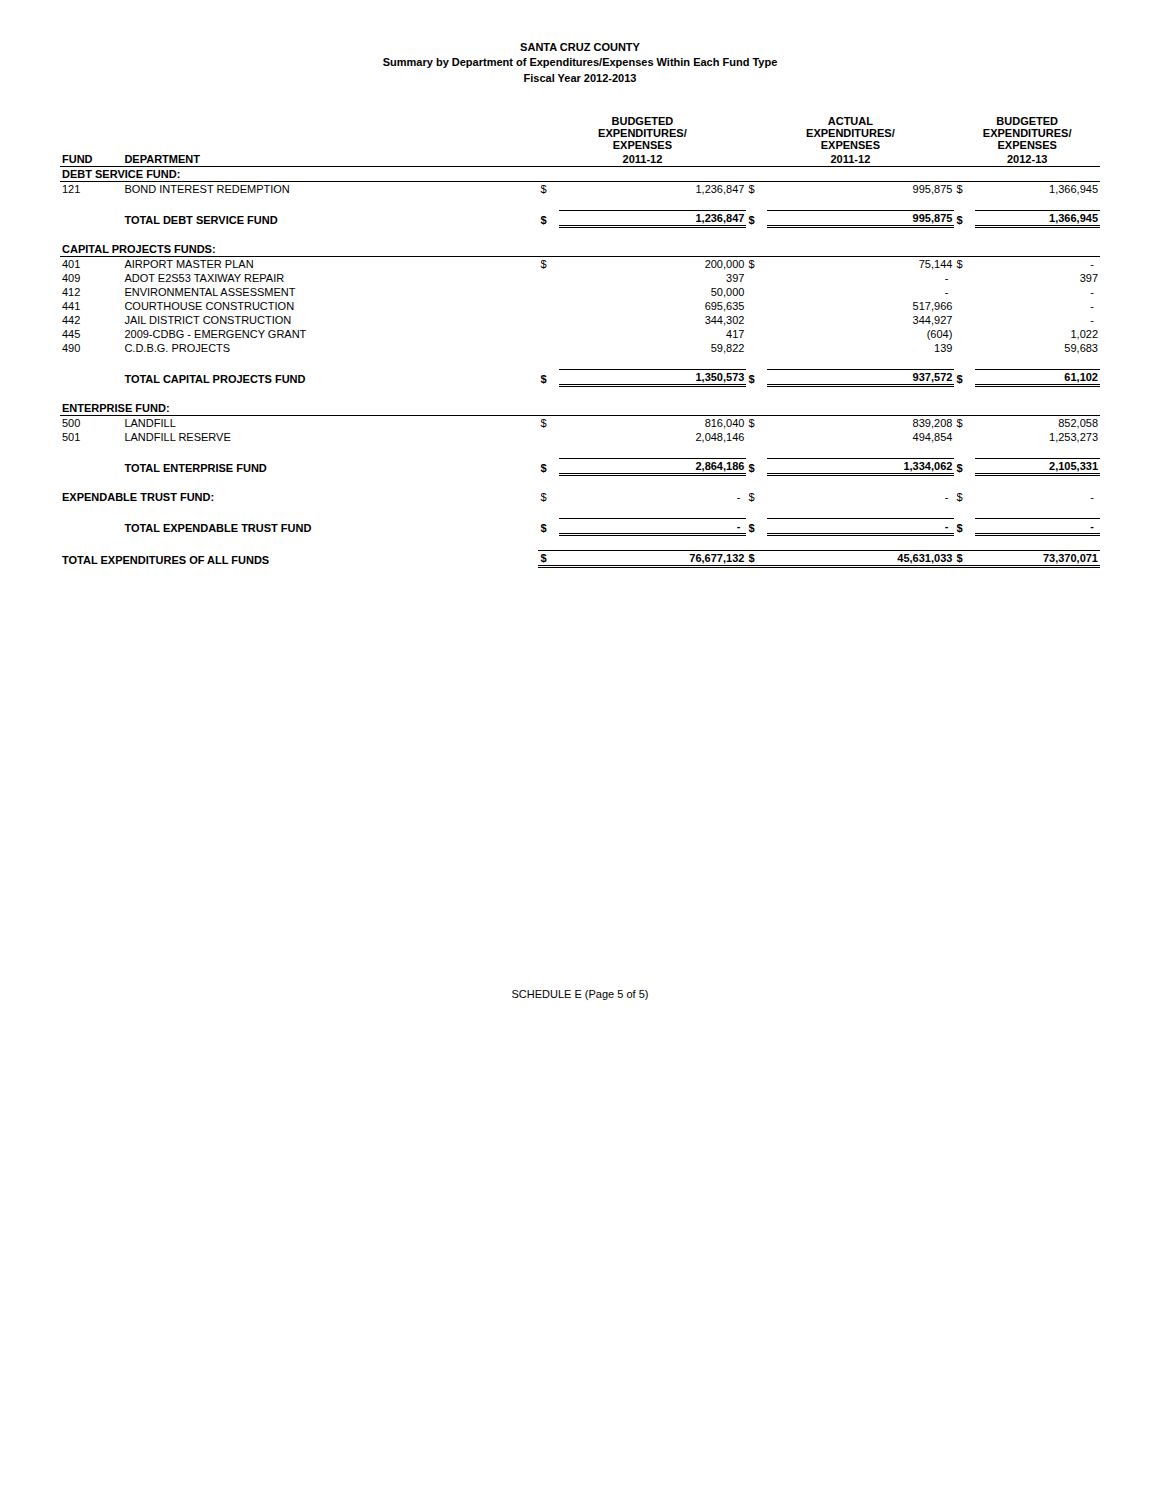SANTA CRUZ COUNTY
Summary by Department of Expenditures/Expenses Within Each Fund Type
Fiscal Year 2012-2013
| | | BUDGETED EXPENDITURES/ EXPENSES | ACTUAL EXPENDITURES/ EXPENSES | BUDGETED EXPENDITURES/ EXPENSES |
| --- | --- | --- | --- | --- |
| FUND | DEPARTMENT | 2011-12 | 2011-12 | 2012-13 |
| DEBT SERVICE FUND: |
| 121 | BOND INTEREST REDEMPTION | $ | 1,236,847 | $ | 995,875 | $ | 1,366,945 |
| | TOTAL DEBT SERVICE FUND | $ | 1,236,847 | $ | 995,875 | $ | 1,366,945 |
| CAPITAL PROJECTS FUNDS: |
| 401 | AIRPORT MASTER PLAN | $ | 200,000 | $ | 75,144 | $ | - |
| 409 | ADOT E2S53 TAXIWAY REPAIR | | 397 | | - | | 397 |
| 412 | ENVIRONMENTAL ASSESSMENT | | 50,000 | | - | | - |
| 441 | COURTHOUSE CONSTRUCTION | | 695,635 | | 517,966 | | - |
| 442 | JAIL DISTRICT CONSTRUCTION | | 344,302 | | 344,927 | | - |
| 445 | 2009-CDBG - EMERGENCY GRANT | | 417 | | (604) | | 1,022 |
| 490 | C.D.B.G. PROJECTS | | 59,822 | | 139 | | 59,683 |
| | TOTAL CAPITAL PROJECTS FUND | $ | 1,350,573 | $ | 937,572 | $ | 61,102 |
| ENTERPRISE FUND: |
| 500 | LANDFILL | $ | 816,040 | $ | 839,208 | $ | 852,058 |
| 501 | LANDFILL RESERVE | | 2,048,146 | | 494,854 | | 1,253,273 |
| | TOTAL ENTERPRISE FUND | $ | 2,864,186 | $ | 1,334,062 | $ | 2,105,331 |
| EXPENDABLE TRUST FUND: | $ | - | $ | - | $ | - |
| | TOTAL EXPENDABLE TRUST FUND | $ | - | $ | - | $ | - |
| TOTAL EXPENDITURES OF ALL FUNDS | $ | 76,677,132 | $ | 45,631,033 | $ | 73,370,071 |
SCHEDULE E (Page 5 of 5)